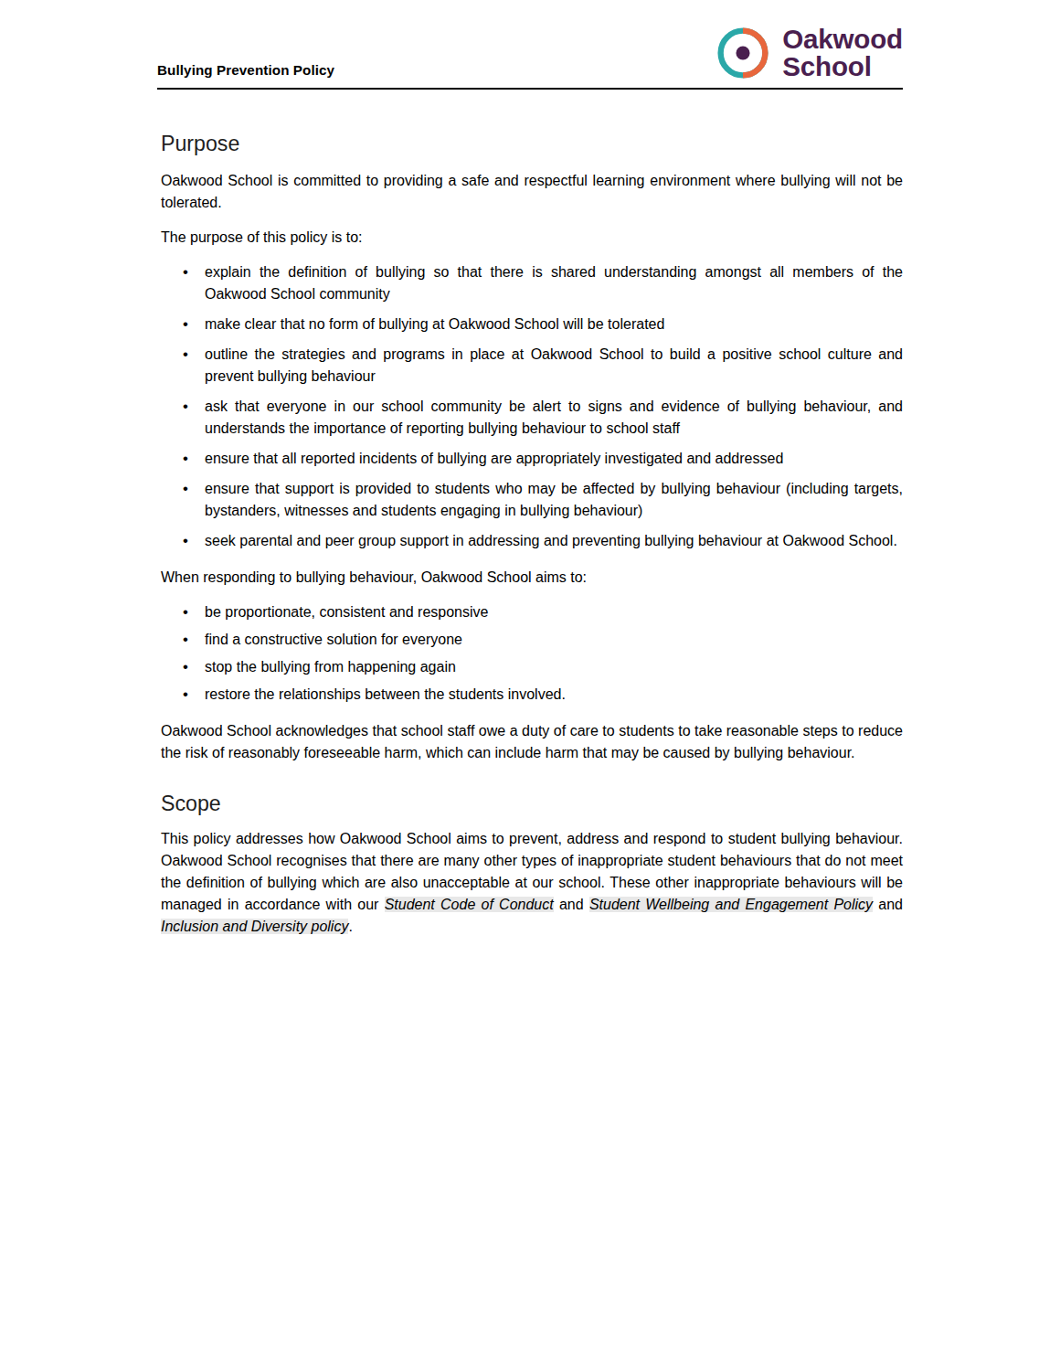Bullying Prevention Policy
Oakwood
School
Purpose
Oakwood School is committed to providing a safe and respectful learning environment where bullying will not be tolerated.
The purpose of this policy is to:
explain the definition of bullying so that there is shared understanding amongst all members of the Oakwood School community
make clear that no form of bullying at Oakwood School will be tolerated
outline the strategies and programs in place at Oakwood School to build a positive school culture and prevent bullying behaviour
ask that everyone in our school community be alert to signs and evidence of bullying behaviour, and understands the importance of reporting bullying behaviour to school staff
ensure that all reported incidents of bullying are appropriately investigated and addressed
ensure that support is provided to students who may be affected by bullying behaviour (including targets, bystanders, witnesses and students engaging in bullying behaviour)
seek parental and peer group support in addressing and preventing bullying behaviour at Oakwood School.
When responding to bullying behaviour, Oakwood School aims to:
be proportionate, consistent and responsive
find a constructive solution for everyone
stop the bullying from happening again
restore the relationships between the students involved.
Oakwood School acknowledges that school staff owe a duty of care to students to take reasonable steps to reduce the risk of reasonably foreseeable harm, which can include harm that may be caused by bullying behaviour.
Scope
This policy addresses how Oakwood School aims to prevent, address and respond to student bullying behaviour. Oakwood School recognises that there are many other types of inappropriate student behaviours that do not meet the definition of bullying which are also unacceptable at our school. These other inappropriate behaviours will be managed in accordance with our Student Code of Conduct and Student Wellbeing and Engagement Policy and Inclusion and Diversity policy.